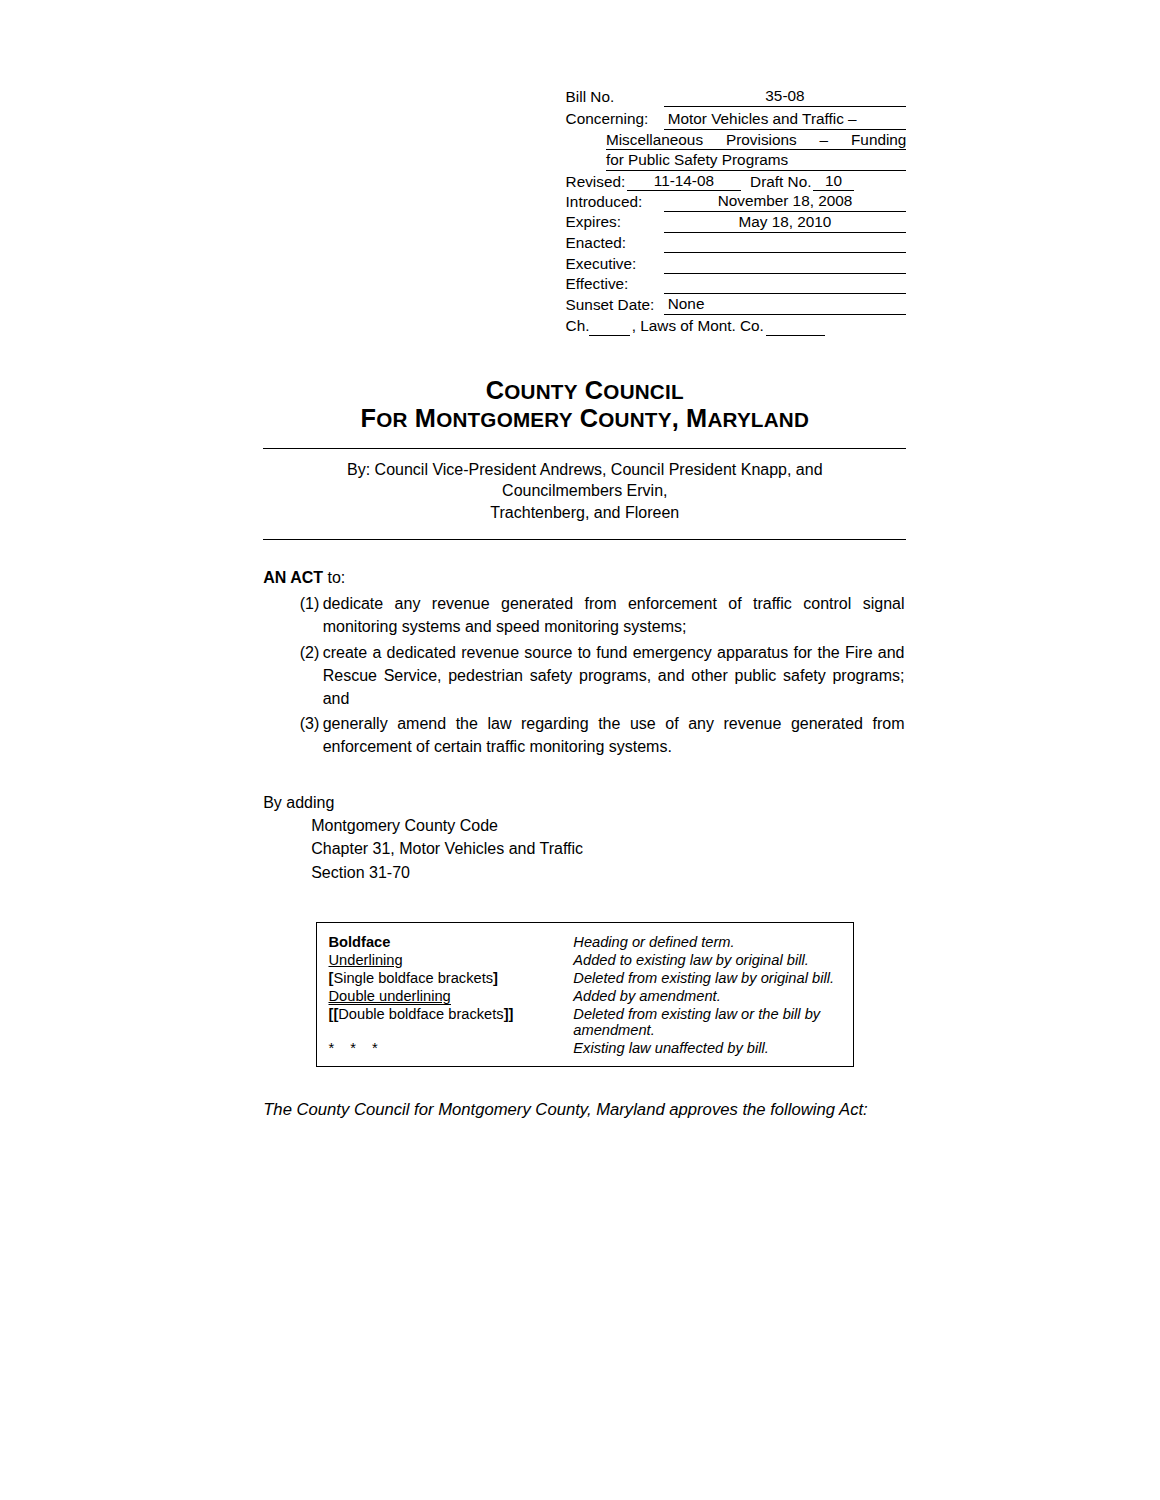| Bill No. | 35-08 |
Concerning:
Motor Vehicles and Traffic –
Miscellaneous Provisions – Funding
for Public Safety Programs
Revised:
11-14-08
Draft No.
10
| Introduced: | November 18, 2008 |
| Expires: | May 18, 2010 |
| Enacted: | |
| Executive: | |
| Effective: | |
| Sunset Date: | None |
Ch.
, Laws of Mont. Co.
COUNTY COUNCIL
FOR MONTGOMERY COUNTY, MARYLAND
By: Council Vice-President Andrews, Council President Knapp, and Councilmembers Ervin,
Trachtenberg, and Floreen
AN ACT to:
(1) dedicate any revenue generated from enforcement of traffic control signal monitoring systems and speed monitoring systems;
(2) create a dedicated revenue source to fund emergency apparatus for the Fire and Rescue Service, pedestrian safety programs, and other public safety programs; and
(3) generally amend the law regarding the use of any revenue generated from enforcement of certain traffic monitoring systems.
By adding
Montgomery County Code
Chapter 31, Motor Vehicles and Traffic
Section 31-70
| Boldface | Heading or defined term. |
| Underlining | Added to existing law by original bill. |
| [ Single boldface brackets ] | Deleted from existing law by original bill. |
| Double underlining | Added by amendment. |
| [[ Double boldface brackets ]] | Deleted from existing law or the bill by amendment. |
| * * * | Existing law unaffected by bill. |
The County Council for Montgomery County, Maryland approves the following Act: